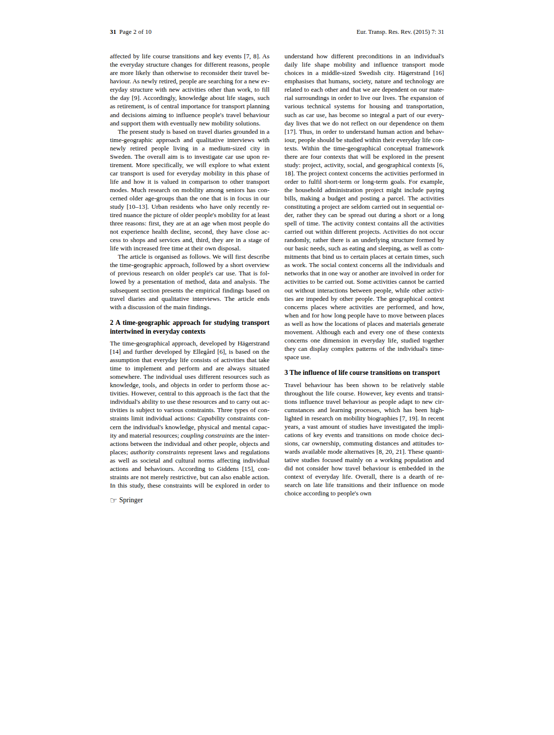31 Page 2 of 10
Eur. Transp. Res. Rev. (2015) 7: 31
affected by life course transitions and key events [7, 8]. As the everyday structure changes for different reasons, people are more likely than otherwise to reconsider their travel behaviour. As newly retired, people are searching for a new everyday structure with new activities other than work, to fill the day [9]. Accordingly, knowledge about life stages, such as retirement, is of central importance for transport planning and decisions aiming to influence people's travel behaviour and support them with eventually new mobility solutions.
The present study is based on travel diaries grounded in a time-geographic approach and qualitative interviews with newly retired people living in a medium-sized city in Sweden. The overall aim is to investigate car use upon retirement. More specifically, we will explore to what extent car transport is used for everyday mobility in this phase of life and how it is valued in comparison to other transport modes. Much research on mobility among seniors has concerned older age-groups than the one that is in focus in our study [10–13]. Urban residents who have only recently retired nuance the picture of older people's mobility for at least three reasons: first, they are at an age when most people do not experience health decline, second, they have close access to shops and services and, third, they are in a stage of life with increased free time at their own disposal.
The article is organised as follows. We will first describe the time-geographic approach, followed by a short overview of previous research on older people's car use. That is followed by a presentation of method, data and analysis. The subsequent section presents the empirical findings based on travel diaries and qualitative interviews. The article ends with a discussion of the main findings.
2 A time-geographic approach for studying transport intertwined in everyday contexts
The time-geographical approach, developed by Hägerstrand [14] and further developed by Ellegård [6], is based on the assumption that everyday life consists of activities that take time to implement and perform and are always situated somewhere. The individual uses different resources such as knowledge, tools, and objects in order to perform those activities. However, central to this approach is the fact that the individual's ability to use these resources and to carry out activities is subject to various constraints. Three types of constraints limit individual actions: Capability constraints concern the individual's knowledge, physical and mental capacity and material resources; coupling constraints are the interactions between the individual and other people, objects and places; authority constraints represent laws and regulations as well as societal and cultural norms affecting individual actions and behaviours. According to Giddens [15], constraints are not merely restrictive, but can also enable action. In this study, these constraints will be explored in order to understand how different preconditions in an individual's daily life shape mobility and influence transport mode choices in a middle-sized Swedish city. Hägerstrand [16] emphasises that humans, society, nature and technology are related to each other and that we are dependent on our material surroundings in order to live our lives. The expansion of various technical systems for housing and transportation, such as car use, has become so integral a part of our everyday lives that we do not reflect on our dependence on them [17]. Thus, in order to understand human action and behaviour, people should be studied within their everyday life contexts. Within the time-geographical conceptual framework there are four contexts that will be explored in the present study: project, activity, social, and geographical contexts [6, 18]. The project context concerns the activities performed in order to fulfil short-term or long-term goals. For example, the household administration project might include paying bills, making a budget and posting a parcel. The activities constituting a project are seldom carried out in sequential order, rather they can be spread out during a short or a long spell of time. The activity context contains all the activities carried out within different projects. Activities do not occur randomly, rather there is an underlying structure formed by our basic needs, such as eating and sleeping, as well as commitments that bind us to certain places at certain times, such as work. The social context concerns all the individuals and networks that in one way or another are involved in order for activities to be carried out. Some activities cannot be carried out without interactions between people, while other activities are impeded by other people. The geographical context concerns places where activities are performed, and how, when and for how long people have to move between places as well as how the locations of places and materials generate movement. Although each and every one of these contexts concerns one dimension in everyday life, studied together they can display complex patterns of the individual's time-space use.
3 The influence of life course transitions on transport
Travel behaviour has been shown to be relatively stable throughout the life course. However, key events and transitions influence travel behaviour as people adapt to new circumstances and learning processes, which has been highlighted in research on mobility biographies [7, 19]. In recent years, a vast amount of studies have investigated the implications of key events and transitions on mode choice decisions, car ownership, commuting distances and attitudes towards available mode alternatives [8, 20, 21]. These quantitative studies focused mainly on a working population and did not consider how travel behaviour is embedded in the context of everyday life. Overall, there is a dearth of research on late life transitions and their influence on mode choice according to people's own
☞ Springer